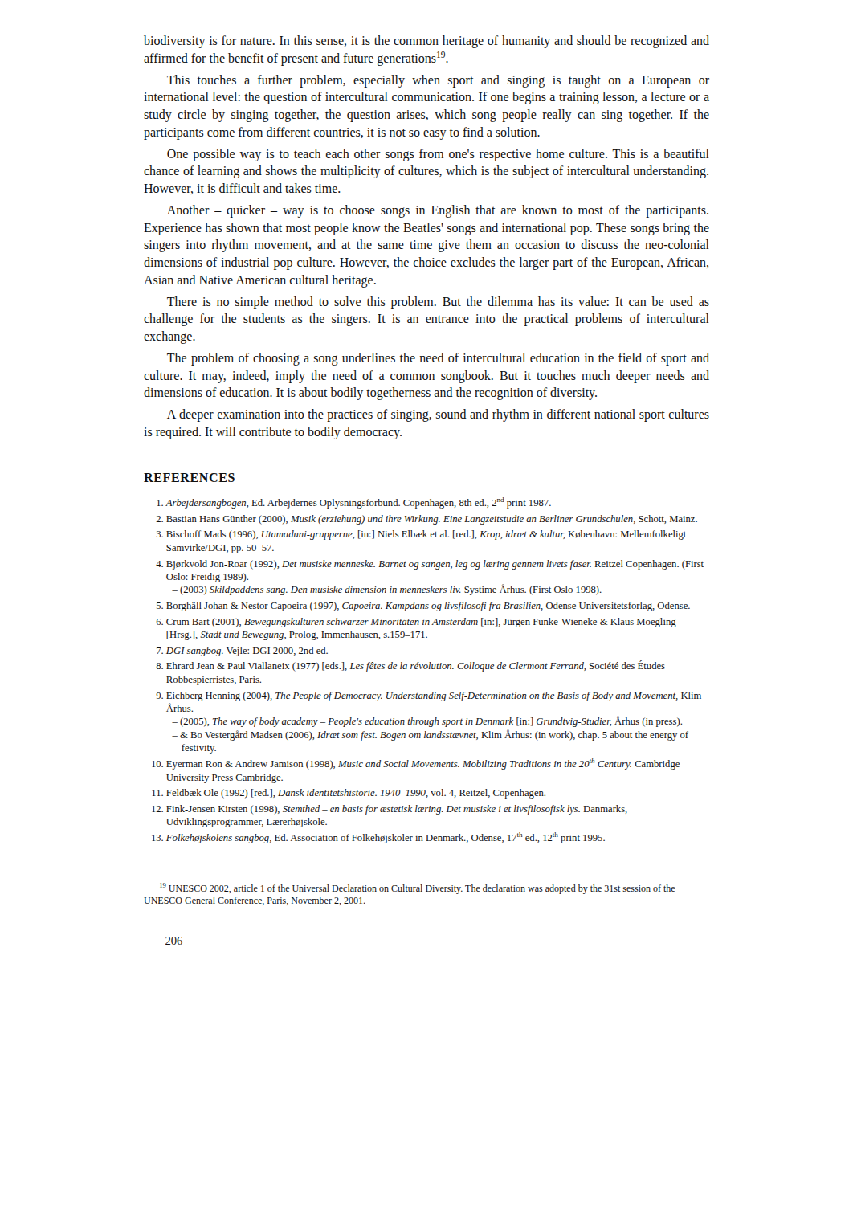biodiversity is for nature. In this sense, it is the common heritage of humanity and should be recognized and affirmed for the benefit of present and future generations19.
This touches a further problem, especially when sport and singing is taught on a European or international level: the question of intercultural communication. If one begins a training lesson, a lecture or a study circle by singing together, the question arises, which song people really can sing together. If the participants come from different countries, it is not so easy to find a solution.
One possible way is to teach each other songs from one's respective home culture. This is a beautiful chance of learning and shows the multiplicity of cultures, which is the subject of intercultural understanding. However, it is difficult and takes time.
Another – quicker – way is to choose songs in English that are known to most of the participants. Experience has shown that most people know the Beatles' songs and international pop. These songs bring the singers into rhythm movement, and at the same time give them an occasion to discuss the neo-colonial dimensions of industrial pop culture. However, the choice excludes the larger part of the European, African, Asian and Native American cultural heritage.
There is no simple method to solve this problem. But the dilemma has its value: It can be used as challenge for the students as the singers. It is an entrance into the practical problems of intercultural exchange.
The problem of choosing a song underlines the need of intercultural education in the field of sport and culture. It may, indeed, imply the need of a common songbook. But it touches much deeper needs and dimensions of education. It is about bodily togetherness and the recognition of diversity.
A deeper examination into the practices of singing, sound and rhythm in different national sport cultures is required. It will contribute to bodily democracy.
REFERENCES
Arbejdersangbogen, Ed. Arbejdernes Oplysningsforbund. Copenhagen, 8th ed., 2nd print 1987.
Bastian Hans Günther (2000), Musik (erziehung) und ihre Wirkung. Eine Langzeitstudie an Berliner Grundschulen, Schott, Mainz.
Bischoff Mads (1996), Utamaduni-grupperne, [in:] Niels Elbæk et al. [red.], Krop, idræt & kultur, København: Mellemfolkeligt Samvirke/DGI, pp. 50–57.
Bjørkvold Jon-Roar (1992), Det musiske menneske. Barnet og sangen, leg og læring gennem livets faser. Reitzel Copenhagen. (First Oslo: Freidig 1989).
(2003) Skildpaddens sang. Den musiske dimension in menneskers liv. Systime Århus. (First Oslo 1998).
Borghäll Johan & Nestor Capoeira (1997), Capoeira. Kampdans og livsfilosofi fra Brasilien, Odense Universitetsforlag, Odense.
Crum Bart (2001), Bewegungskulturen schwarzer Minoritäten in Amsterdam [in:], Jürgen Funke-Wieneke & Klaus Moegling [Hrsg.], Stadt und Bewegung, Prolog, Immenhausen, s.159–171.
DGI sangbog. Vejle: DGI 2000, 2nd ed.
Ehrard Jean & Paul Viallaneix (1977) [eds.], Les fêtes de la révolution. Colloque de Clermont Ferrand, Société des Études Robbespierristes, Paris.
Eichberg Henning (2004), The People of Democracy. Understanding Self-Determination on the Basis of Body and Movement, Klim Århus.
(2005), The way of body academy – People's education through sport in Denmark [in:] Grundtvig-Studier, Århus (in press).
& Bo Vestergård Madsen (2006), Idræt som fest. Bogen om landsstævnet, Klim Århus: (in work), chap. 5 about the energy of festivity.
Eyerman Ron & Andrew Jamison (1998), Music and Social Movements. Mobilizing Traditions in the 20th Century. Cambridge University Press Cambridge.
Feldbæk Ole (1992) [red.], Dansk identitetshistorie. 1940–1990, vol. 4, Reitzel, Copenhagen.
Fink-Jensen Kirsten (1998), Stemthed – en basis for æstetisk læring. Det musiske i et livsfilosofisk lys. Danmarks, Udviklingsprogrammer, Lærerhøjskole.
Folkehøjskolens sangbog, Ed. Association of Folkehøjskoler in Denmark., Odense, 17th ed., 12th print 1995.
19 UNESCO 2002, article 1 of the Universal Declaration on Cultural Diversity. The declaration was adopted by the 31st session of the UNESCO General Conference, Paris, November 2, 2001.
206